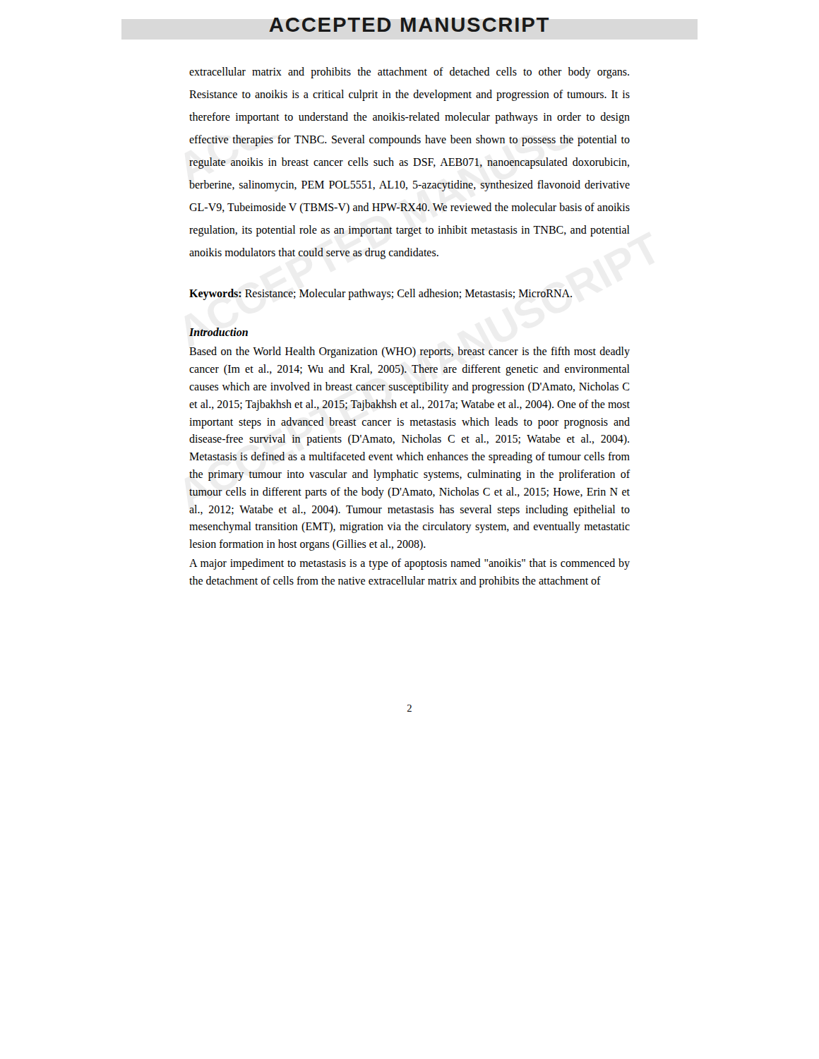ACCEPTED MANUSCRIPT
ACCEPTED MANUSCRIPT ACCEPTED MANUSCRIPT ACCEPTED MANUSCRIPT
extracellular matrix and prohibits the attachment of detached cells to other body organs. Resistance to anoikis is a critical culprit in the development and progression of tumours. It is therefore important to understand the anoikis-related molecular pathways in order to design effective therapies for TNBC. Several compounds have been shown to possess the potential to regulate anoikis in breast cancer cells such as DSF, AEB071, nanoencapsulated doxorubicin, berberine, salinomycin, PEM POL5551, AL10, 5-azacytidine, synthesized flavonoid derivative GL-V9, Tubeimoside V (TBMS-V) and HPW-RX40. We reviewed the molecular basis of anoikis regulation, its potential role as an important target to inhibit metastasis in TNBC, and potential anoikis modulators that could serve as drug candidates.
Keywords: Resistance; Molecular pathways; Cell adhesion; Metastasis; MicroRNA.
Introduction
Based on the World Health Organization (WHO) reports, breast cancer is the fifth most deadly cancer (Im et al., 2014; Wu and Kral, 2005). There are different genetic and environmental causes which are involved in breast cancer susceptibility and progression (D'Amato, Nicholas C et al., 2015; Tajbakhsh et al., 2015; Tajbakhsh et al., 2017a; Watabe et al., 2004). One of the most important steps in advanced breast cancer is metastasis which leads to poor prognosis and disease-free survival in patients (D'Amato, Nicholas C et al., 2015; Watabe et al., 2004). Metastasis is defined as a multifaceted event which enhances the spreading of tumour cells from the primary tumour into vascular and lymphatic systems, culminating in the proliferation of tumour cells in different parts of the body (D'Amato, Nicholas C et al., 2015; Howe, Erin N et al., 2012; Watabe et al., 2004). Tumour metastasis has several steps including epithelial to mesenchymal transition (EMT), migration via the circulatory system, and eventually metastatic lesion formation in host organs (Gillies et al., 2008).
A major impediment to metastasis is a type of apoptosis named "anoikis" that is commenced by the detachment of cells from the native extracellular matrix and prohibits the attachment of
2